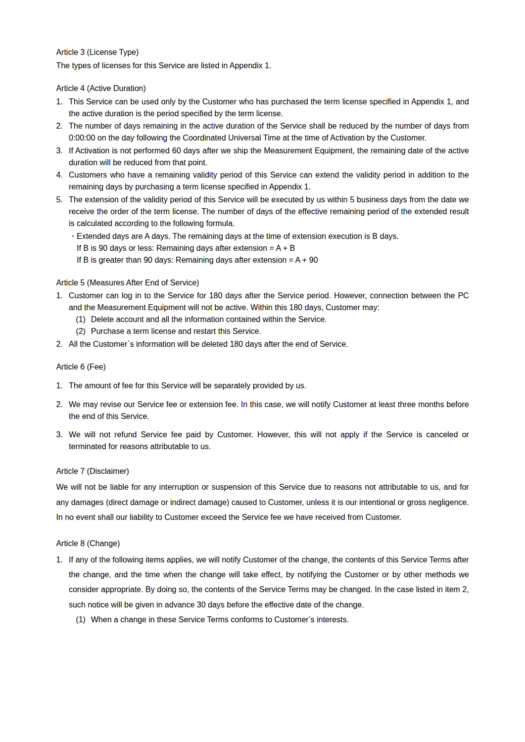Article 3 (License Type)
The types of licenses for this Service are listed in Appendix 1.
Article 4 (Active Duration)
1. This Service can be used only by the Customer who has purchased the term license specified in Appendix 1, and the active duration is the period specified by the term license.
2. The number of days remaining in the active duration of the Service shall be reduced by the number of days from 0:00:00 on the day following the Coordinated Universal Time at the time of Activation by the Customer.
3. If Activation is not performed 60 days after we ship the Measurement Equipment, the remaining date of the active duration will be reduced from that point.
4. Customers who have a remaining validity period of this Service can extend the validity period in addition to the remaining days by purchasing a term license specified in Appendix 1.
5. The extension of the validity period of this Service will be executed by us within 5 business days from the date we receive the order of the term license. The number of days of the effective remaining period of the extended result is calculated according to the following formula.
・Extended days are A days. The remaining days at the time of extension execution is B days.
If B is 90 days or less: Remaining days after extension = A + B
If B is greater than 90 days: Remaining days after extension = A + 90
Article 5 (Measures After End of Service)
1. Customer can log in to the Service for 180 days after the Service period. However, connection between the PC and the Measurement Equipment will not be active. Within this 180 days, Customer may:
(1) Delete account and all the information contained within the Service.
(2) Purchase a term license and restart this Service.
2. All the Customer`s information will be deleted 180 days after the end of Service.
Article 6 (Fee)
1. The amount of fee for this Service will be separately provided by us.
2. We may revise our Service fee or extension fee. In this case, we will notify Customer at least three months before the end of this Service.
3. We will not refund Service fee paid by Customer. However, this will not apply if the Service is canceled or terminated for reasons attributable to us.
Article 7 (Disclaimer)
We will not be liable for any interruption or suspension of this Service due to reasons not attributable to us, and for any damages (direct damage or indirect damage) caused to Customer, unless it is our intentional or gross negligence. In no event shall our liability to Customer exceed the Service fee we have received from Customer.
Article 8 (Change)
1. If any of the following items applies, we will notify Customer of the change, the contents of this Service Terms after the change, and the time when the change will take effect, by notifying the Customer or by other methods we consider appropriate. By doing so, the contents of the Service Terms may be changed. In the case listed in item 2, such notice will be given in advance 30 days before the effective date of the change.
(1) When a change in these Service Terms conforms to Customer’s interests.